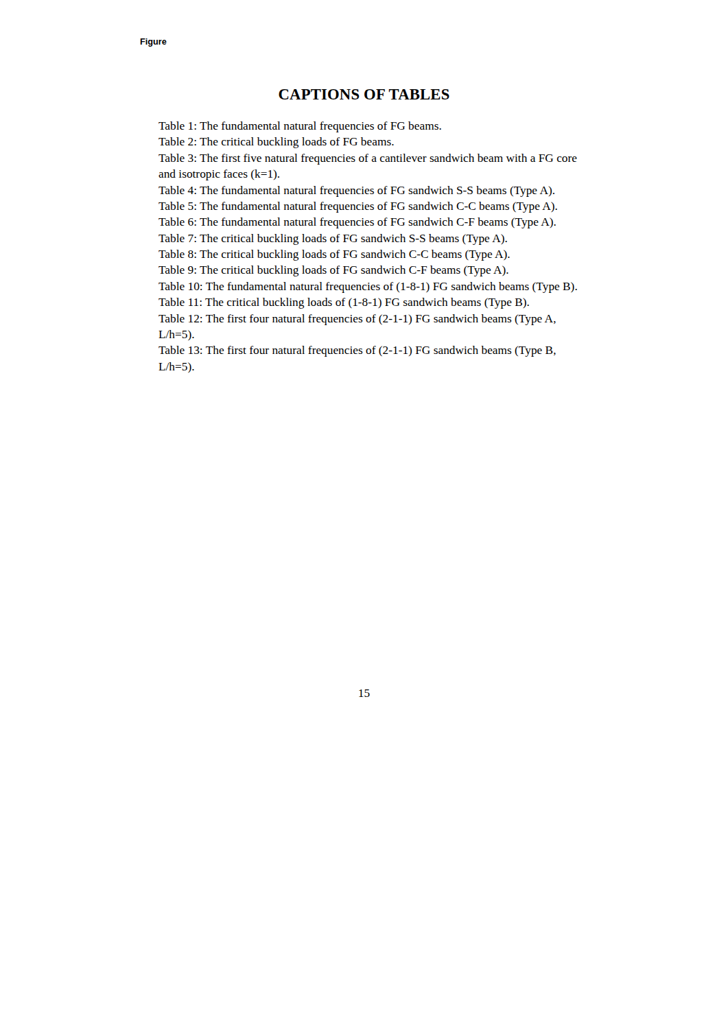Figure
CAPTIONS OF TABLES
Table 1: The fundamental natural frequencies of FG beams.
Table 2: The critical buckling loads of FG beams.
Table 3: The first five natural frequencies of a cantilever sandwich beam with a FG core and isotropic faces (k=1).
Table 4: The fundamental natural frequencies of FG sandwich S-S beams (Type A).
Table 5: The fundamental natural frequencies of FG sandwich C-C beams (Type A).
Table 6: The fundamental natural frequencies of FG sandwich C-F beams (Type A).
Table 7: The critical buckling loads of FG sandwich S-S beams (Type A).
Table 8: The critical buckling loads of FG sandwich C-C beams (Type A).
Table 9: The critical buckling loads of FG sandwich C-F beams (Type A).
Table 10: The fundamental natural frequencies of (1-8-1) FG sandwich beams (Type B).
Table 11: The critical buckling loads of (1-8-1) FG sandwich beams (Type B).
Table 12: The first four natural frequencies of (2-1-1) FG sandwich beams (Type A, L/h=5).
Table 13: The first four natural frequencies of (2-1-1) FG sandwich beams (Type B, L/h=5).
15